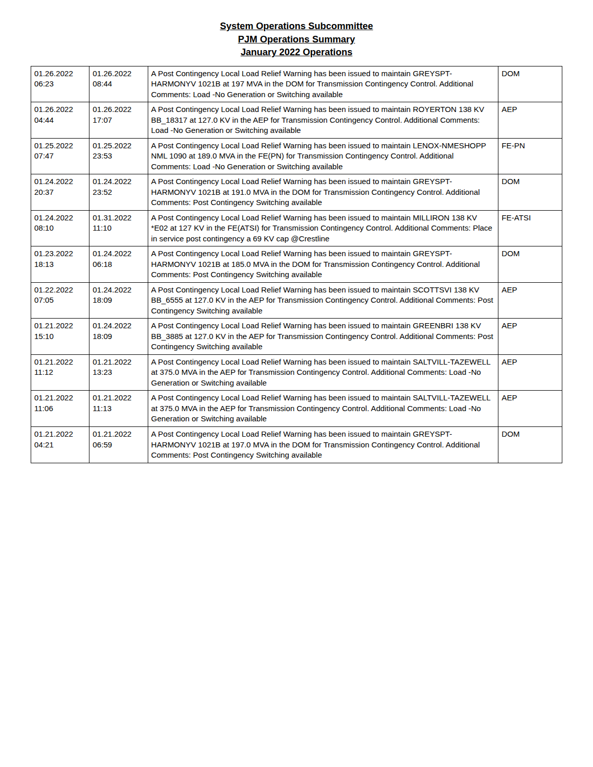System Operations Subcommittee
PJM Operations Summary
January 2022 Operations
| 01.26.2022 06:23 | 01.26.2022 08:44 | A Post Contingency Local Load Relief Warning has been issued to maintain GREYSPT-HARMONYV 1021B at 197 MVA in the DOM for Transmission Contingency Control. Additional Comments: Load -No Generation or Switching available | DOM |
| 01.26.2022 04:44 | 01.26.2022 17:07 | A Post Contingency Local Load Relief Warning has been issued to maintain ROYERTON 138 KV BB_18317 at 127.0 KV in the AEP for Transmission Contingency Control. Additional Comments: Load -No Generation or Switching available | AEP |
| 01.25.2022 07:47 | 01.25.2022 23:53 | A Post Contingency Local Load Relief Warning has been issued to maintain LENOX-NMESHOPP NML 1090 at 189.0 MVA in the FE(PN) for Transmission Contingency Control. Additional Comments: Load -No Generation or Switching available | FE-PN |
| 01.24.2022 20:37 | 01.24.2022 23:52 | A Post Contingency Local Load Relief Warning has been issued to maintain GREYSPT-HARMONYV 1021B at 191.0 MVA in the DOM for Transmission Contingency Control. Additional Comments: Post Contingency Switching available | DOM |
| 01.24.2022 08:10 | 01.31.2022 11:10 | A Post Contingency Local Load Relief Warning has been issued to maintain MILLIRON 138 KV *E02 at 127 KV in the FE(ATSI) for Transmission Contingency Control. Additional Comments: Place in service post contingency a 69 KV cap @Crestline | FE-ATSI |
| 01.23.2022 18:13 | 01.24.2022 06:18 | A Post Contingency Local Load Relief Warning has been issued to maintain GREYSPT-HARMONYV 1021B at 185.0 MVA in the DOM for Transmission Contingency Control. Additional Comments: Post Contingency Switching available | DOM |
| 01.22.2022 07:05 | 01.24.2022 18:09 | A Post Contingency Local Load Relief Warning has been issued to maintain SCOTTSVI 138 KV BB_6555 at 127.0 KV in the AEP for Transmission Contingency Control. Additional Comments: Post Contingency Switching available | AEP |
| 01.21.2022 15:10 | 01.24.2022 18:09 | A Post Contingency Local Load Relief Warning has been issued to maintain GREENBRI 138 KV BB_3885 at 127.0 KV in the AEP for Transmission Contingency Control. Additional Comments: Post Contingency Switching available | AEP |
| 01.21.2022 11:12 | 01.21.2022 13:23 | A Post Contingency Local Load Relief Warning has been issued to maintain SALTVILL-TAZEWELL at 375.0 MVA in the AEP for Transmission Contingency Control. Additional Comments: Load -No Generation or Switching available | AEP |
| 01.21.2022 11:06 | 01.21.2022 11:13 | A Post Contingency Local Load Relief Warning has been issued to maintain SALTVILL-TAZEWELL at 375.0 MVA in the AEP for Transmission Contingency Control. Additional Comments: Load -No Generation or Switching available | AEP |
| 01.21.2022 04:21 | 01.21.2022 06:59 | A Post Contingency Local Load Relief Warning has been issued to maintain GREYSPT-HARMONYV 1021B at 197.0 MVA in the DOM for Transmission Contingency Control. Additional Comments: Post Contingency Switching available | DOM |